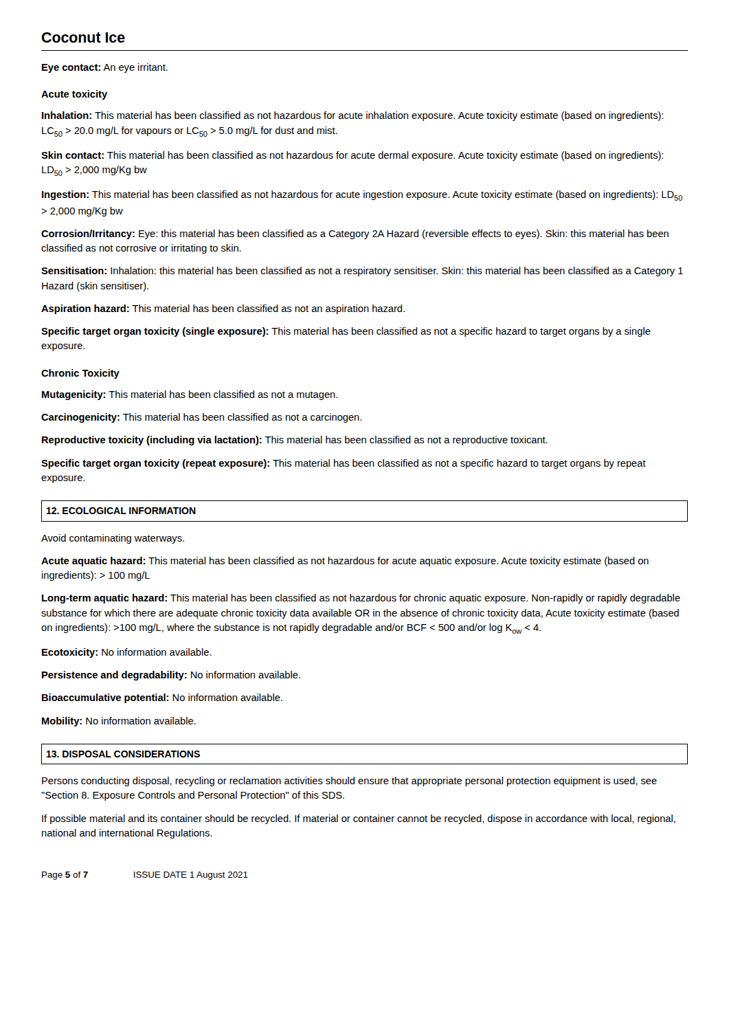Coconut Ice
Eye contact: An eye irritant.
Acute toxicity
Inhalation: This material has been classified as not hazardous for acute inhalation exposure. Acute toxicity estimate (based on ingredients): LC50 > 20.0 mg/L for vapours or LC50 > 5.0 mg/L for dust and mist.
Skin contact: This material has been classified as not hazardous for acute dermal exposure. Acute toxicity estimate (based on ingredients): LD50 > 2,000 mg/Kg bw
Ingestion: This material has been classified as not hazardous for acute ingestion exposure. Acute toxicity estimate (based on ingredients): LD50 > 2,000 mg/Kg bw
Corrosion/Irritancy: Eye: this material has been classified as a Category 2A Hazard (reversible effects to eyes). Skin: this material has been classified as not corrosive or irritating to skin.
Sensitisation: Inhalation: this material has been classified as not a respiratory sensitiser. Skin: this material has been classified as a Category 1 Hazard (skin sensitiser).
Aspiration hazard: This material has been classified as not an aspiration hazard.
Specific target organ toxicity (single exposure): This material has been classified as not a specific hazard to target organs by a single exposure.
Chronic Toxicity
Mutagenicity: This material has been classified as not a mutagen.
Carcinogenicity: This material has been classified as not a carcinogen.
Reproductive toxicity (including via lactation): This material has been classified as not a reproductive toxicant.
Specific target organ toxicity (repeat exposure): This material has been classified as not a specific hazard to target organs by repeat exposure.
12. ECOLOGICAL INFORMATION
Avoid contaminating waterways.
Acute aquatic hazard: This material has been classified as not hazardous for acute aquatic exposure. Acute toxicity estimate (based on ingredients): > 100 mg/L
Long-term aquatic hazard: This material has been classified as not hazardous for chronic aquatic exposure. Non-rapidly or rapidly degradable substance for which there are adequate chronic toxicity data available OR in the absence of chronic toxicity data, Acute toxicity estimate (based on ingredients): >100 mg/L, where the substance is not rapidly degradable and/or BCF < 500 and/or log Kow < 4.
Ecotoxicity: No information available.
Persistence and degradability: No information available.
Bioaccumulative potential: No information available.
Mobility: No information available.
13. DISPOSAL CONSIDERATIONS
Persons conducting disposal, recycling or reclamation activities should ensure that appropriate personal protection equipment is used, see "Section 8. Exposure Controls and Personal Protection" of this SDS.
If possible material and its container should be recycled. If material or container cannot be recycled, dispose in accordance with local, regional, national and international Regulations.
Page 5 of 7 ISSUE DATE 1 August 2021